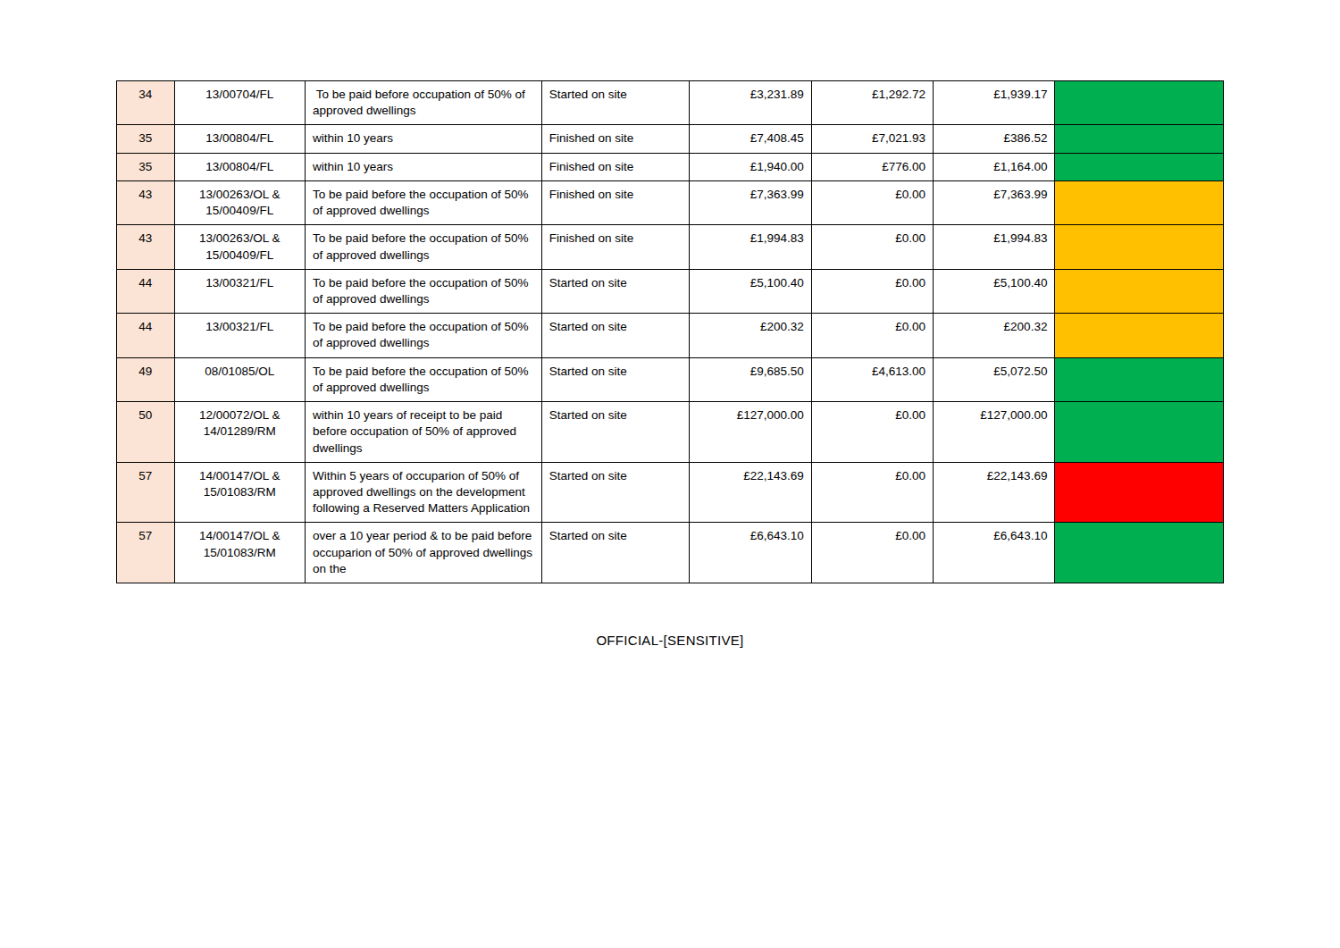| 34 | 13/00704/FL | To be paid before occupation of 50% of approved dwellings | Started on site | £3,231.89 | £1,292.72 | £1,939.17 | |
| 35 | 13/00804/FL | within 10 years | Finished on site | £7,408.45 | £7,021.93 | £386.52 | |
| 35 | 13/00804/FL | within 10 years | Finished on site | £1,940.00 | £776.00 | £1,164.00 | |
| 43 | 13/00263/OL & 15/00409/FL | To be paid before the occupation of 50% of approved dwellings | Finished on site | £7,363.99 | £0.00 | £7,363.99 | |
| 43 | 13/00263/OL & 15/00409/FL | To be paid before the occupation of 50% of approved dwellings | Finished on site | £1,994.83 | £0.00 | £1,994.83 | |
| 44 | 13/00321/FL | To be paid before the occupation of 50% of approved dwellings | Started on site | £5,100.40 | £0.00 | £5,100.40 | |
| 44 | 13/00321/FL | To be paid before the occupation of 50% of approved dwellings | Started on site | £200.32 | £0.00 | £200.32 | |
| 49 | 08/01085/OL | To be paid before the occupation of 50% of approved dwellings | Started on site | £9,685.50 | £4,613.00 | £5,072.50 | |
| 50 | 12/00072/OL & 14/01289/RM | within 10 years of receipt to be paid before occupation of 50% of approved dwellings | Started on site | £127,000.00 | £0.00 | £127,000.00 | |
| 57 | 14/00147/OL & 15/01083/RM | Within 5 years of occuparion of 50% of approved dwellings on the development following a Reserved Matters Application | Started on site | £22,143.69 | £0.00 | £22,143.69 | |
| 57 | 14/00147/OL & 15/01083/RM | over a 10 year period & to be paid before occuparion of 50% of approved dwellings on the | Started on site | £6,643.10 | £0.00 | £6,643.10 | |
OFFICIAL-[SENSITIVE]